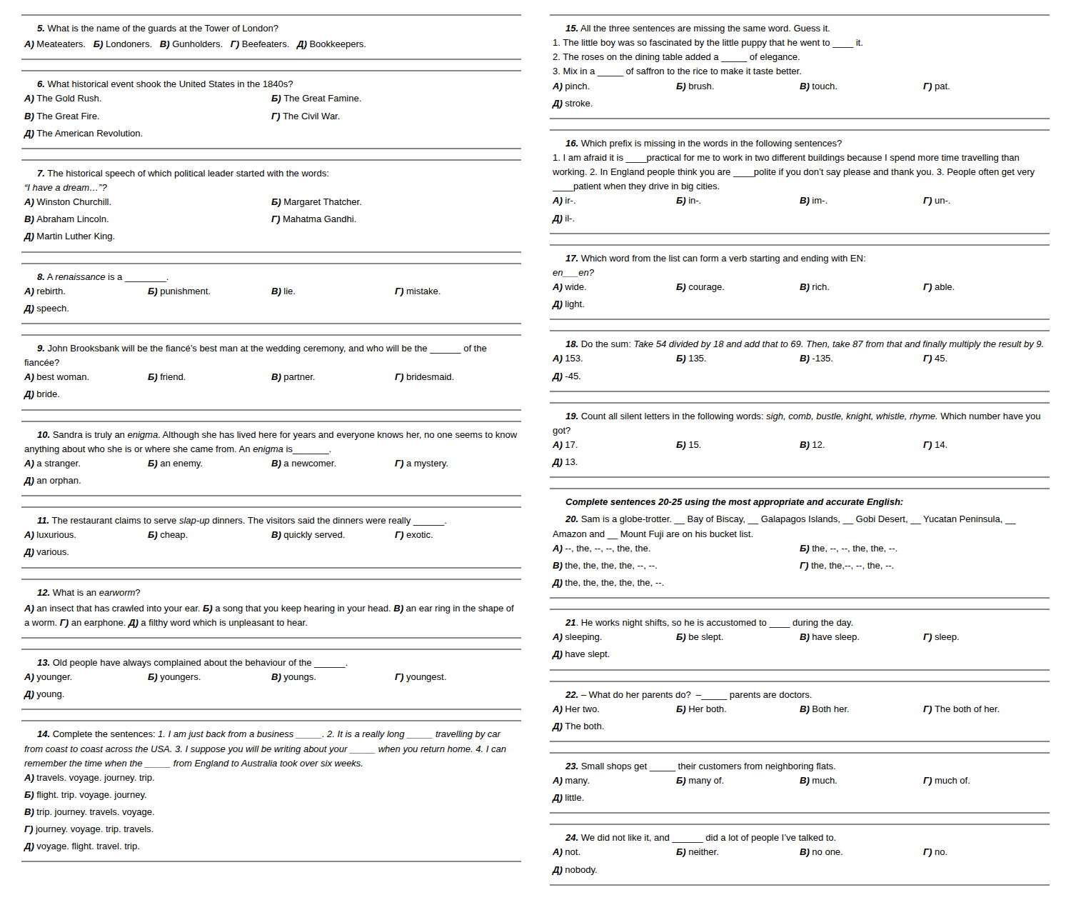5. What is the name of the guards at the Tower of London? А) Meateaters. Б) Londoners. В) Gunholders. Г) Beefeaters. Д) Bookkeepers.
6. What historical event shook the United States in the 1840s?
А) The Gold Rush. Б) The Great Famine. В) The Great Fire. Г) The Civil War. Д) The American Revolution.
7. The historical speech of which political leader started with the words: “I have a dream…”?
А) Winston Churchill. Б) Margaret Thatcher. В) Abraham Lincoln. Г) Mahatma Gandhi. Д) Martin Luther King.
8. A renaissance is a ________.
А) rebirth. Б) punishment. В) lie. Г) mistake. Д) speech.
9. John Brooksbank will be the fiancé’s best man at the wedding ceremony, and who will be the ______ of the fiancée?
А) best woman. Б) friend. В) partner. Г) bridesmaid. Д) bride.
10. Sandra is truly an enigma. Although she has lived here for years and everyone knows her, no one seems to know anything about who she is or where she came from. An enigma is_______.
А) a stranger. Б) an enemy. В) a newcomer. Г) a mystery. Д) an orphan.
11. The restaurant claims to serve slap-up dinners. The visitors said the dinners were really ______.
А) luxurious. Б) cheap. В) quickly served. Г) exotic. Д) various.
12. What is an earworm? А) an insect that has crawled into your ear. Б) a song that you keep hearing in your head. В) an ear ring in the shape of a worm. Г) an earphone. Д) a filthy word which is unpleasant to hear.
13. Old people have always complained about the behaviour of the ______.
А) younger. Б) youngers. В) youngs. Г) youngest. Д) young.
14. Complete the sentences: 1. I am just back from a business _____. 2. It is a really long _____ travelling by car from coast to coast across the USA. 3. I suppose you will be writing about your _____ when you return home. 4. I can remember the time when the _____ from England to Australia took over six weeks.
А) travels. voyage. journey. trip. Б) flight. trip. voyage. journey. В) trip. journey. travels. voyage. Г) journey. voyage. trip. travels. Д) voyage. flight. travel. trip.
15. All the three sentences are missing the same word. Guess it. 1. The little boy was so fascinated by the little puppy that he went to ____ it. 2. The roses on the dining table added a _____ of elegance. 3. Mix in a _____ of saffron to the rice to make it taste better.
А) pinch. Б) brush. В) touch. Г) pat. Д) stroke.
16. Which prefix is missing in the words in the following sentences? 1. I am afraid it is ____practical for me to work in two different buildings because I spend more time travelling than working. 2. In England people think you are ____polite if you don’t say please and thank you. 3. People often get very ____patient when they drive in big cities.
А) ir-. Б) in-. В) im-. Г) un-. Д) il-.
17. Which word from the list can form a verb starting and ending with EN: en___en?
А) wide. Б) courage. В) rich. Г) able. Д) light.
18. Do the sum: Take 54 divided by 18 and add that to 69. Then, take 87 from that and finally multiply the result by 9.
А) 153. Б) 135. В) -135. Г) 45. Д) -45.
19. Count all silent letters in the following words: sigh, comb, bustle, knight, whistle, rhyme. Which number have you got?
А) 17. Б) 15. В) 12. Г) 14. Д) 13.
Complete sentences 20-25 using the most appropriate and accurate English: 20. Sam is a globe-trotter. __ Bay of Biscay, __ Galapagos Islands, __ Gobi Desert, __ Yucatan Peninsula, __ Amazon and __ Mount Fuji are on his bucket list.
А) --, the, --, --, the, the. Б) the, --, --, the, the, --. В) the, the, the, the, --, --. Г) the, the,--, --, the, --. Д) the, the, the, the, the, --.
21. He works night shifts, so he is accustomed to ____ during the day.
А) sleeping. Б) be slept. В) have sleep. Г) sleep. Д) have slept.
22. – What do her parents do? –_____ parents are doctors.
А) Her two. Б) Her both. В) Both her. Г) The both of her. Д) The both.
23. Small shops get _____ their customers from neighboring flats.
А) many. Б) many of. В) much. Г) much of. Д) little.
24. We did not like it, and ______ did a lot of people I’ve talked to.
А) not. Б) neither. В) no one. Г) no. Д) nobody.